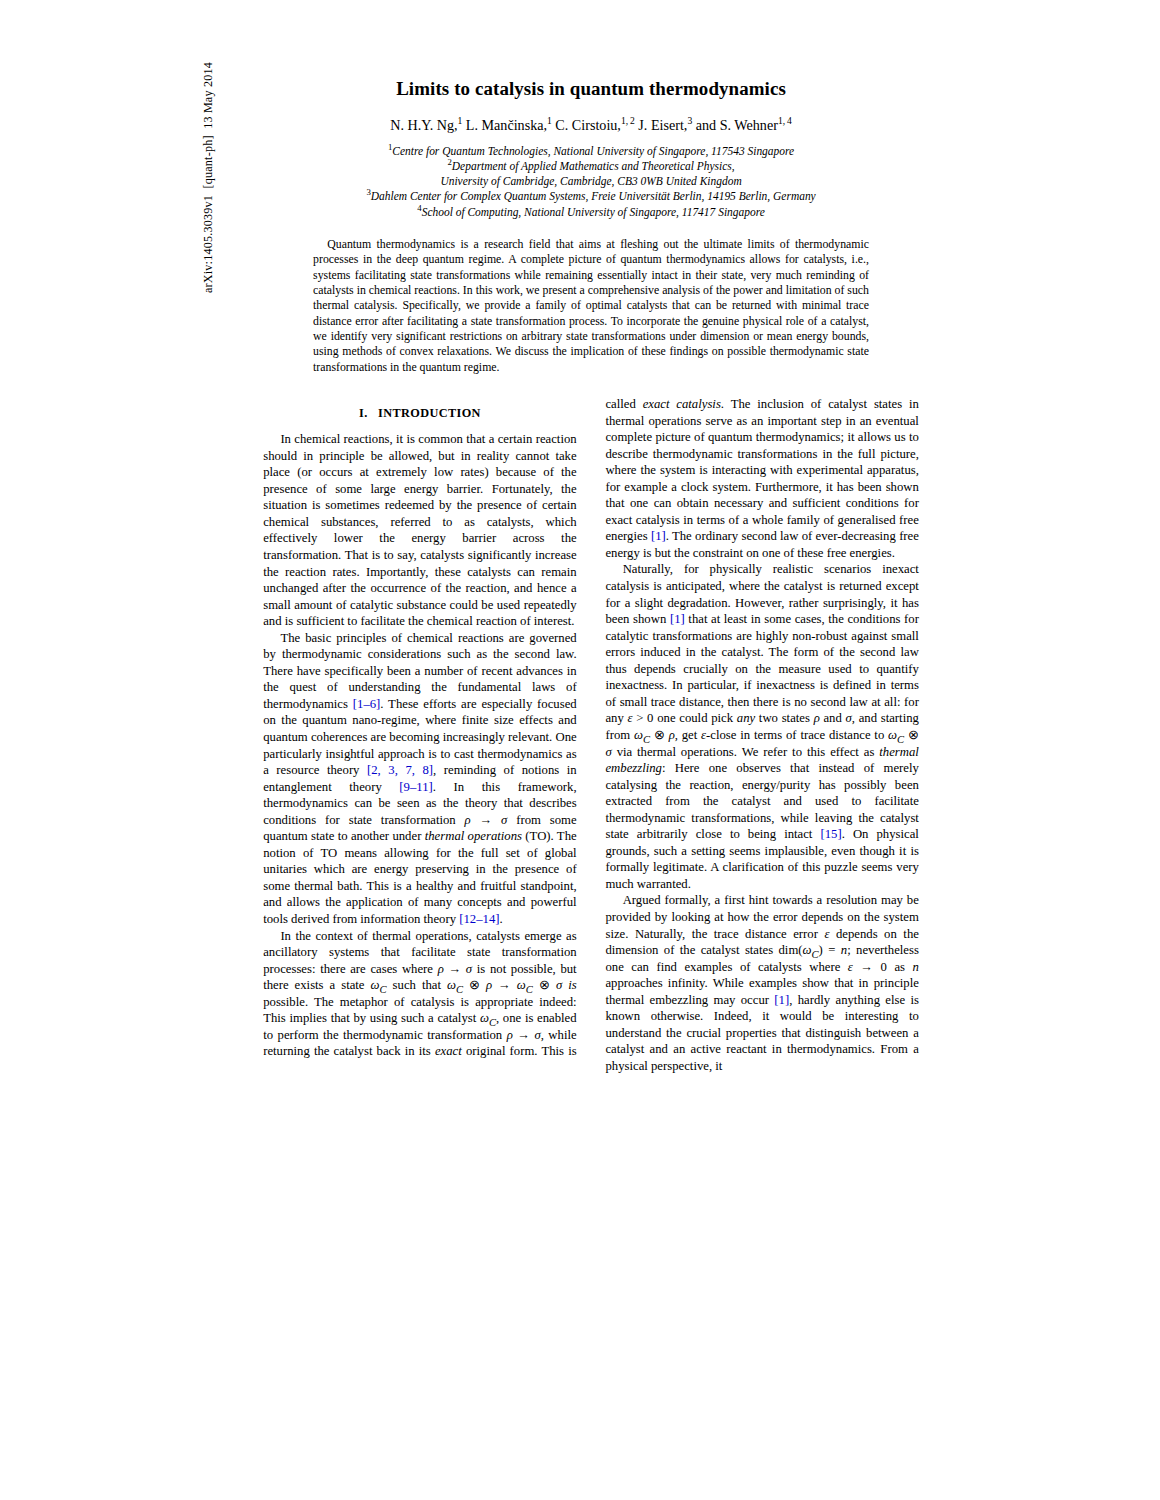arXiv:1405.3039v1 [quant-ph] 13 May 2014
Limits to catalysis in quantum thermodynamics
N. H.Y. Ng,1 L. Mančinska,1 C. Cirstoiu,1, 2 J. Eisert,3 and S. Wehner1, 4
1Centre for Quantum Technologies, National University of Singapore, 117543 Singapore
2Department of Applied Mathematics and Theoretical Physics,
University of Cambridge, Cambridge, CB3 0WB United Kingdom
3Dahlem Center for Complex Quantum Systems, Freie Universität Berlin, 14195 Berlin, Germany
4School of Computing, National University of Singapore, 117417 Singapore
Quantum thermodynamics is a research field that aims at fleshing out the ultimate limits of thermodynamic processes in the deep quantum regime. A complete picture of quantum thermodynamics allows for catalysts, i.e., systems facilitating state transformations while remaining essentially intact in their state, very much reminding of catalysts in chemical reactions. In this work, we present a comprehensive analysis of the power and limitation of such thermal catalysis. Specifically, we provide a family of optimal catalysts that can be returned with minimal trace distance error after facilitating a state transformation process. To incorporate the genuine physical role of a catalyst, we identify very significant restrictions on arbitrary state transformations under dimension or mean energy bounds, using methods of convex relaxations. We discuss the implication of these findings on possible thermodynamic state transformations in the quantum regime.
I. Introduction
In chemical reactions, it is common that a certain reaction should in principle be allowed, but in reality cannot take place (or occurs at extremely low rates) because of the presence of some large energy barrier. Fortunately, the situation is sometimes redeemed by the presence of certain chemical substances, referred to as catalysts, which effectively lower the energy barrier across the transformation. That is to say, catalysts significantly increase the reaction rates. Importantly, these catalysts can remain unchanged after the occurrence of the reaction, and hence a small amount of catalytic substance could be used repeatedly and is sufficient to facilitate the chemical reaction of interest.
The basic principles of chemical reactions are governed by thermodynamic considerations such as the second law. There have specifically been a number of recent advances in the quest of understanding the fundamental laws of thermodynamics [1–6]. These efforts are especially focused on the quantum nano-regime, where finite size effects and quantum coherences are becoming increasingly relevant. One particularly insightful approach is to cast thermodynamics as a resource theory [2, 3, 7, 8], reminding of notions in entanglement theory [9–11]. In this framework, thermodynamics can be seen as the theory that describes conditions for state transformation ρ → σ from some quantum state to another under thermal operations (TO). The notion of TO means allowing for the full set of global unitaries which are energy preserving in the presence of some thermal bath. This is a healthy and fruitful standpoint, and allows the application of many concepts and powerful tools derived from information theory [12–14].
In the context of thermal operations, catalysts emerge as ancillatory systems that facilitate state transformation processes: there are cases where ρ → σ is not possible, but there exists a state ωC such that ωC ⊗ ρ → ωC ⊗ σ is possible. The metaphor of catalysis is appropriate indeed: This implies that by using such a catalyst ωC, one is enabled to perform the thermodynamic transformation ρ → σ, while returning the catalyst back in its exact original form. This is called exact catalysis. The inclusion of catalyst states in thermal operations serve as an important step in an eventual complete picture of quantum thermodynamics; it allows us to describe thermodynamic transformations in the full picture, where the system is interacting with experimental apparatus, for example a clock system. Furthermore, it has been shown that one can obtain necessary and sufficient conditions for exact catalysis in terms of a whole family of generalised free energies [1]. The ordinary second law of ever-decreasing free energy is but the constraint on one of these free energies.
Naturally, for physically realistic scenarios inexact catalysis is anticipated, where the catalyst is returned except for a slight degradation. However, rather surprisingly, it has been shown [1] that at least in some cases, the conditions for catalytic transformations are highly non-robust against small errors induced in the catalyst. The form of the second law thus depends crucially on the measure used to quantify inexactness. In particular, if inexactness is defined in terms of small trace distance, then there is no second law at all: for any ε > 0 one could pick any two states ρ and σ, and starting from ωC ⊗ ρ, get ε-close in terms of trace distance to ωC ⊗ σ via thermal operations. We refer to this effect as thermal embezzling: Here one observes that instead of merely catalysing the reaction, energy/purity has possibly been extracted from the catalyst and used to facilitate thermodynamic transformations, while leaving the catalyst state arbitrarily close to being intact [15]. On physical grounds, such a setting seems implausible, even though it is formally legitimate. A clarification of this puzzle seems very much warranted.
Argued formally, a first hint towards a resolution may be provided by looking at how the error depends on the system size. Naturally, the trace distance error ε depends on the dimension of the catalyst states dim(ωC) = n; nevertheless one can find examples of catalysts where ε → 0 as n approaches infinity. While examples show that in principle thermal embezzling may occur [1], hardly anything else is known otherwise. Indeed, it would be interesting to understand the crucial properties that distinguish between a catalyst and an active reactant in thermodynamics. From a physical perspective, it